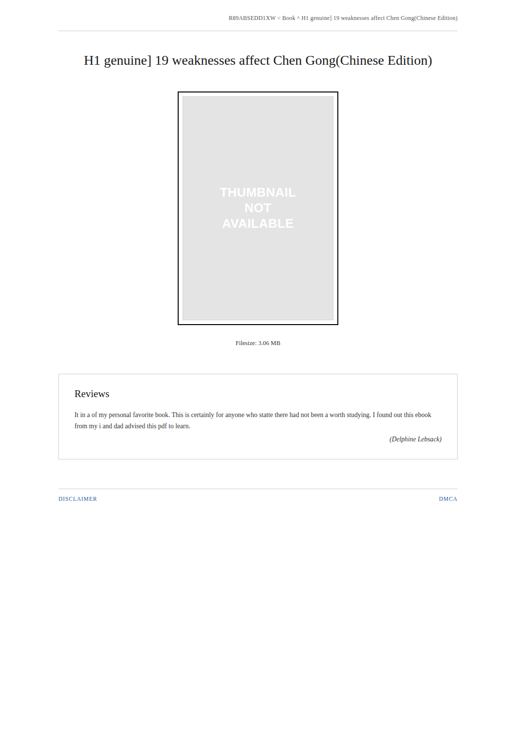R89ABSEDD1XW < Book ^ H1 genuine] 19 weaknesses affect Chen Gong(Chinese Edition)
H1 genuine] 19 weaknesses affect Chen Gong(Chinese Edition)
THUMBNAIL
NOT
AVAILABLE
Filesize: 3.06 MB
Reviews
It in a of my personal favorite book. This is certainly for anyone who statte there had not been a worth studying. I found out this ebook from my i and dad advised this pdf to learn. (Delphine Lebsack)
DISCLAIMER DMCA